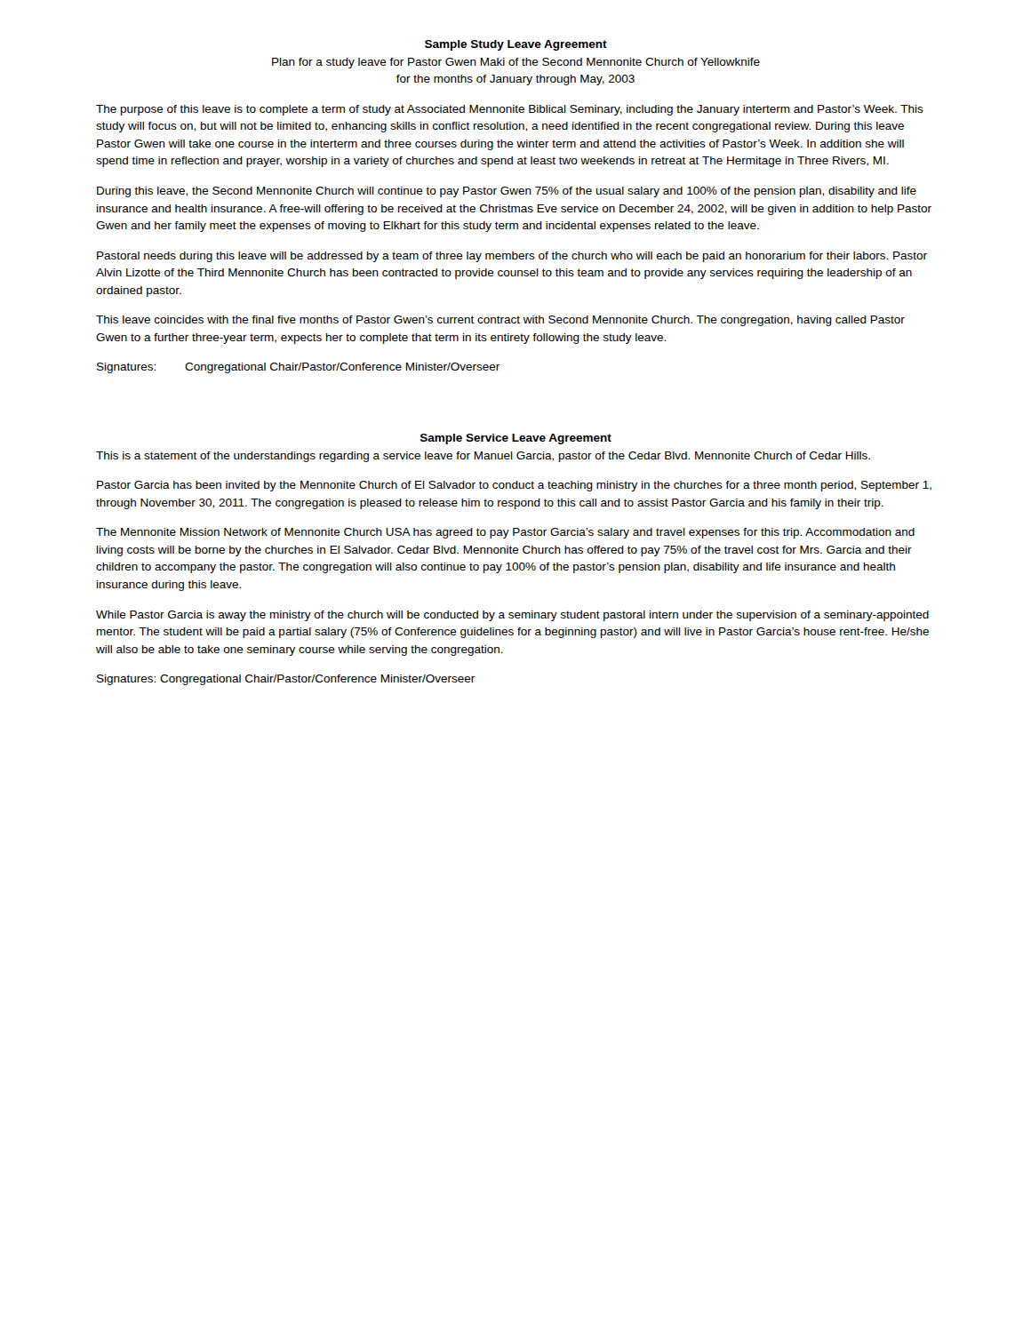Sample Study Leave Agreement
Plan for a study leave for Pastor Gwen Maki of the Second Mennonite Church of Yellowknife
for the months of January through May, 2003
The purpose of this leave is to complete a term of study at Associated Mennonite Biblical Seminary, including the January interterm and Pastor’s Week. This study will focus on, but will not be limited to, enhancing skills in conflict resolution, a need identified in the recent congregational review. During this leave Pastor Gwen will take one course in the interterm and three courses during the winter term and attend the activities of Pastor’s Week. In addition she will spend time in reflection and prayer, worship in a variety of churches and spend at least two weekends in retreat at The Hermitage in Three Rivers, MI.
During this leave, the Second Mennonite Church will continue to pay Pastor Gwen 75% of the usual salary and 100% of the pension plan, disability and life insurance and health insurance. A free-will offering to be received at the Christmas Eve service on December 24, 2002, will be given in addition to help Pastor Gwen and her family meet the expenses of moving to Elkhart for this study term and incidental expenses related to the leave.
Pastoral needs during this leave will be addressed by a team of three lay members of the church who will each be paid an honorarium for their labors. Pastor Alvin Lizotte of the Third Mennonite Church has been contracted to provide counsel to this team and to provide any services requiring the leadership of an ordained pastor.
This leave coincides with the final five months of Pastor Gwen’s current contract with Second Mennonite Church. The congregation, having called Pastor Gwen to a further three-year term, expects her to complete that term in its entirety following the study leave.
Signatures: Congregational Chair/Pastor/Conference Minister/Overseer
Sample Service Leave Agreement
This is a statement of the understandings regarding a service leave for Manuel Garcia, pastor of the Cedar Blvd. Mennonite Church of Cedar Hills.
Pastor Garcia has been invited by the Mennonite Church of El Salvador to conduct a teaching ministry in the churches for a three month period, September 1, through November 30, 2011. The congregation is pleased to release him to respond to this call and to assist Pastor Garcia and his family in their trip.
The Mennonite Mission Network of Mennonite Church USA has agreed to pay Pastor Garcia’s salary and travel expenses for this trip. Accommodation and living costs will be borne by the churches in El Salvador. Cedar Blvd. Mennonite Church has offered to pay 75% of the travel cost for Mrs. Garcia and their children to accompany the pastor. The congregation will also continue to pay 100% of the pastor’s pension plan, disability and life insurance and health insurance during this leave.
While Pastor Garcia is away the ministry of the church will be conducted by a seminary student pastoral intern under the supervision of a seminary-appointed mentor. The student will be paid a partial salary (75% of Conference guidelines for a beginning pastor) and will live in Pastor Garcia’s house rent-free. He/she will also be able to take one seminary course while serving the congregation.
Signatures: Congregational Chair/Pastor/Conference Minister/Overseer